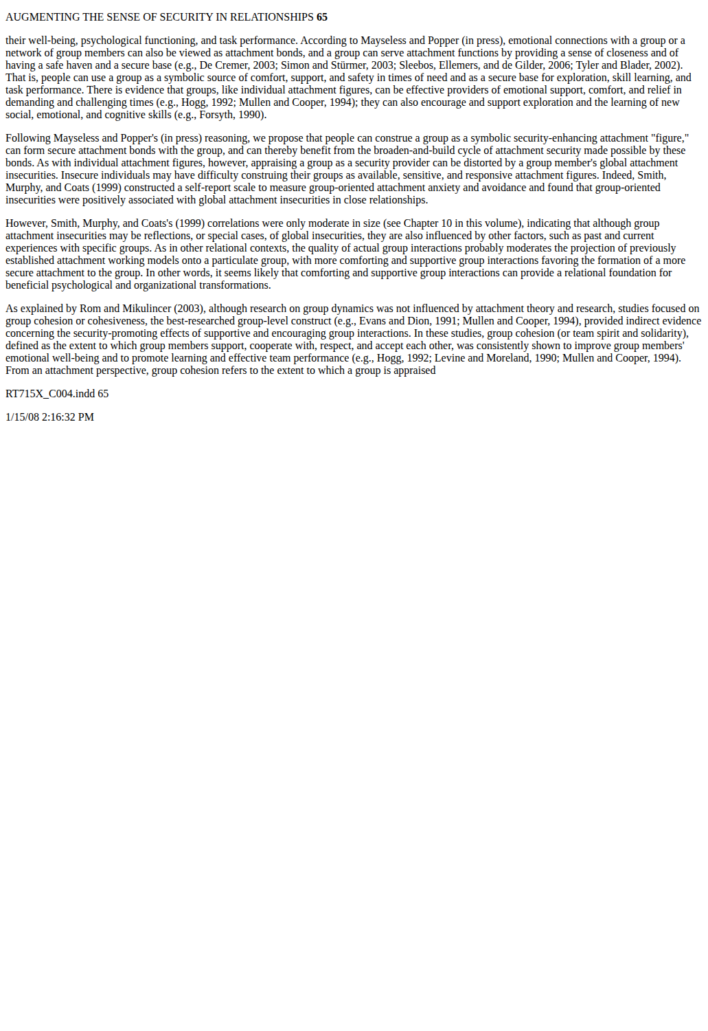AUGMENTING THE SENSE OF SECURITY IN RELATIONSHIPS 65
their well-being, psychological functioning, and task performance. According to Mayseless and Popper (in press), emotional connections with a group or a network of group members can also be viewed as attachment bonds, and a group can serve attachment functions by providing a sense of closeness and of having a safe haven and a secure base (e.g., De Cremer, 2003; Simon and Stürmer, 2003; Sleebos, Ellemers, and de Gilder, 2006; Tyler and Blader, 2002). That is, people can use a group as a symbolic source of comfort, support, and safety in times of need and as a secure base for exploration, skill learning, and task performance. There is evidence that groups, like individual attachment figures, can be effective providers of emotional support, comfort, and relief in demanding and challenging times (e.g., Hogg, 1992; Mullen and Cooper, 1994); they can also encourage and support exploration and the learning of new social, emotional, and cognitive skills (e.g., Forsyth, 1990).
Following Mayseless and Popper's (in press) reasoning, we propose that people can construe a group as a symbolic security-enhancing attachment "figure," can form secure attachment bonds with the group, and can thereby benefit from the broaden-and-build cycle of attachment security made possible by these bonds. As with individual attachment figures, however, appraising a group as a security provider can be distorted by a group member's global attachment insecurities. Insecure individuals may have difficulty construing their groups as available, sensitive, and responsive attachment figures. Indeed, Smith, Murphy, and Coats (1999) constructed a self-report scale to measure group-oriented attachment anxiety and avoidance and found that group-oriented insecurities were positively associated with global attachment insecurities in close relationships.
However, Smith, Murphy, and Coats's (1999) correlations were only moderate in size (see Chapter 10 in this volume), indicating that although group attachment insecurities may be reflections, or special cases, of global insecurities, they are also influenced by other factors, such as past and current experiences with specific groups. As in other relational contexts, the quality of actual group interactions probably moderates the projection of previously established attachment working models onto a particulate group, with more comforting and supportive group interactions favoring the formation of a more secure attachment to the group. In other words, it seems likely that comforting and supportive group interactions can provide a relational foundation for beneficial psychological and organizational transformations.
As explained by Rom and Mikulincer (2003), although research on group dynamics was not influenced by attachment theory and research, studies focused on group cohesion or cohesiveness, the best-researched group-level construct (e.g., Evans and Dion, 1991; Mullen and Cooper, 1994), provided indirect evidence concerning the security-promoting effects of supportive and encouraging group interactions. In these studies, group cohesion (or team spirit and solidarity), defined as the extent to which group members support, cooperate with, respect, and accept each other, was consistently shown to improve group members' emotional well-being and to promote learning and effective team performance (e.g., Hogg, 1992; Levine and Moreland, 1990; Mullen and Cooper, 1994). From an attachment perspective, group cohesion refers to the extent to which a group is appraised
RT715X_C004.indd 65
1/15/08 2:16:32 PM